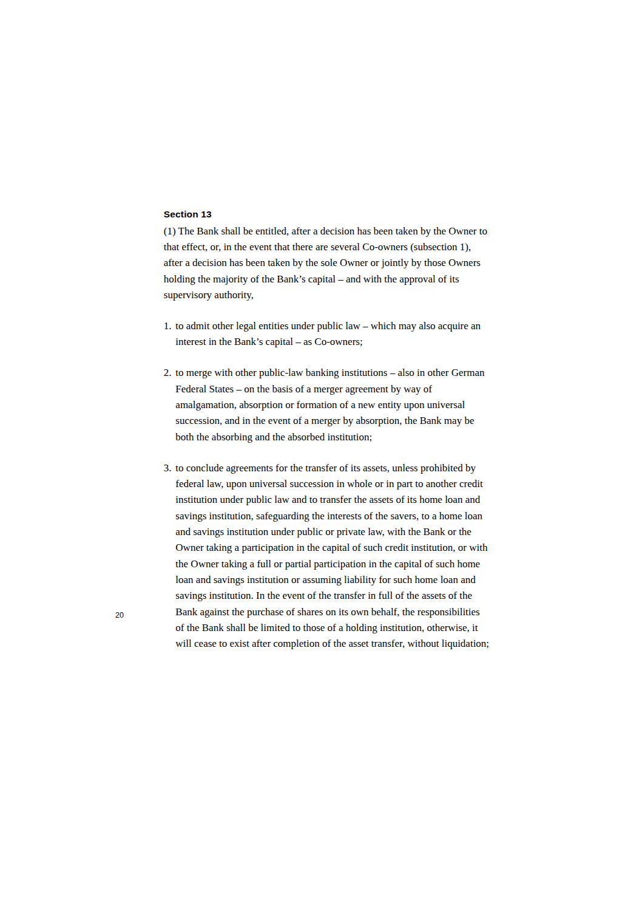Section 13
(1) The Bank shall be entitled, after a decision has been taken by the Owner to that effect, or, in the event that there are several Co-owners (subsection 1), after a decision has been taken by the sole Owner or jointly by those Owners holding the majority of the Bank’s capital – and with the approval of its supervisory authority,
1. to admit other legal entities under public law – which may also acquire an interest in the Bank’s capital – as Co-owners;
2. to merge with other public-law banking institutions – also in other German Federal States – on the basis of a merger agreement by way of amalgamation, absorption or formation of a new entity upon universal succession, and in the event of a merger by absorption, the Bank may be both the absorbing and the absorbed institution;
3. to conclude agreements for the transfer of its assets, unless prohibited by federal law, upon universal succession in whole or in part to another credit institution under public law and to transfer the assets of its home loan and savings institution, safeguarding the interests of the savers, to a home loan and savings institution under public or private law, with the Bank or the Owner taking a participation in the capital of such credit institution, or with the Owner taking a full or partial participation in the capital of such home loan and savings institution or assuming liability for such home loan and savings institution. In the event of the transfer in full of the assets of the Bank against the purchase of shares on its own behalf, the responsibilities of the Bank shall be limited to those of a holding institution, otherwise, it will cease to exist after completion of the asset transfer, without liquidation;
20